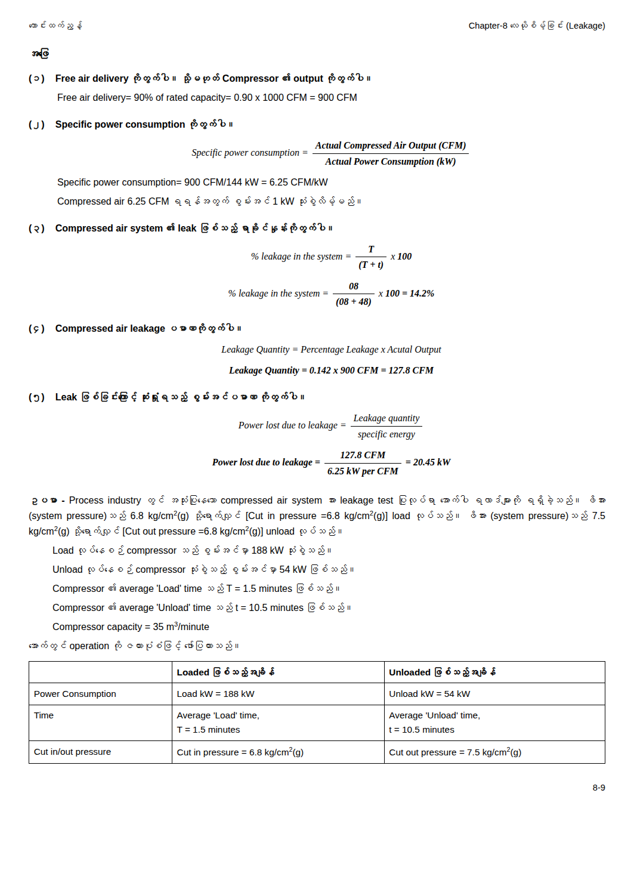ကောင်းထက်ညွန့်
Chapter-8 လေယိုစိမ့်ခြင်း (Leakage)
အဖြေ
(၁) Free air delivery ကိုတွက်ပါ။ သို့မဟုတ် Compressor ၏ output ကိုတွက်ပါ။
Free air delivery= 90% of rated capacity= 0.90 x 1000 CFM = 900 CFM
(၂) Specific power consumption ကိုတွက်ပါ။
Specific power consumption = Actual Compressed Air Output (CFM) Actual Power Consumption (kW)
Specific power consumption= 900 CFM/144 kW = 6.25 CFM/kW
Compressed air 6.25 CFM ရရန်အတွက် စွမ်းအင် 1 kW သုံးစွဲလိမ့်မည်။
(၃) Compressed air system ၏ leak ဖြစ်သည့် ရာခိုင်နှုန်းကိုတွက်ပါ။
% leakage in the system = T (T + t) x 100
% leakage in the system = 08 (08 + 48) x 100 = 14.2%
(၄) Compressed air leakage ပမာဏကိုတွက်ပါ။
Leakage Quantity = Percentage Leakage x Acutal Output
Leakage Quantity = 0.142 x 900 CFM = 127.8 CFM
(၅) Leak ဖြစ်ခြင်းကြောင့် ဆုံးရှုံးရသည့် စွမ်းအင်ပမာဏ ကိုတွက်ပါ။
Power lost due to leakage = Leakage quantity specific energy
Power lost due to leakage = 127.8 CFM 6.25 kW per CFM = 20.45 kW
ဥပမာ - Process industry တွင် အသုံးပြုနေသော compressed air system အား leakage test ပြုလုပ်ရာ အောက်ပါ ရလာဒ်များကို ရရှိခဲ့သည်။ ဖိအား (system pressure)သည် 6.8 kg/cm2(g) သို့ရောက်လျှင် [Cut in pressure =6.8 kg/cm2(g)] load လုပ်သည်။ ဖိအား (system pressure)သည် 7.5 kg/cm2(g) သို့ရောက်လျှင် [Cut out pressure =6.8 kg/cm2(g)] unload လုပ်သည်။
Load လုပ်နေစဉ် compressor သည် စွမ်းအင်မှာ 188 kW သုံးစွဲသည်။
Unload လုပ်နေစဉ် compressor သုံးစွဲသည့် စွမ်းအင်မှာ 54 kW ဖြစ်သည်။
Compressor ၏ average 'Load' time သည် T = 1.5 minutes ဖြစ်သည်။
Compressor ၏ average 'Unload' time သည် t = 10.5 minutes ဖြစ်သည်။
Compressor capacity = 35 m3/minute
အောက်တွင် operation ကို ဇယားပုံစံဖြင့် ဖော်ပြထားသည်။
| | Loaded ဖြစ်သည့်အချိန် | Unloaded ဖြစ်သည့်အချိန် |
| --- | --- | --- |
| Power Consumption | Load kW = 188 kW | Unload kW = 54 kW |
| Time | Average 'Load' time, T = 1.5 minutes | Average 'Unload' time, t = 10.5 minutes |
| Cut in/out pressure | Cut in pressure = 6.8 kg/cm 2 (g) | Cut out pressure = 7.5 kg/cm 2 (g) |
8-9